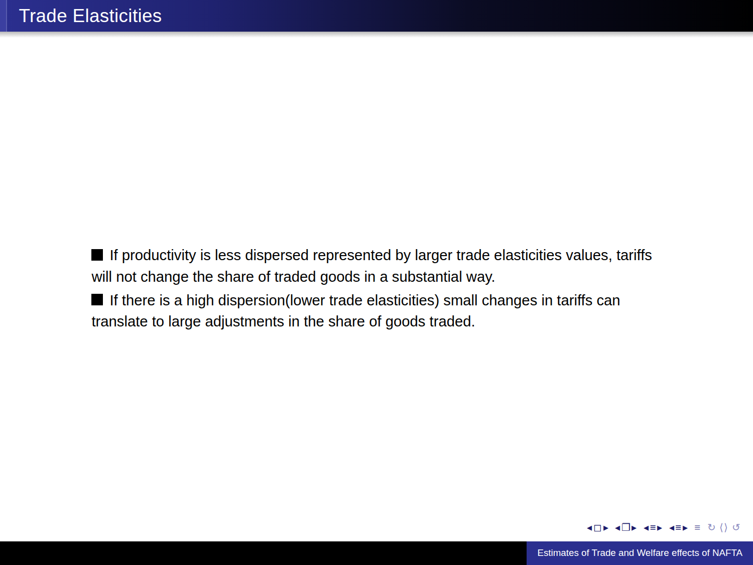Trade Elasticities
If productivity is less dispersed represented by larger trade elasticities values, tariffs will not change the share of traded goods in a substantial way.
If there is a high dispersion(lower trade elasticities) small changes in tariffs can translate to large adjustments in the share of goods traded.
◂◻▸ ◂❐▸ ◂≡▸ ◂≡▸ ≡ ↻ ⟨⟩ ↺
Estimates of Trade and Welfare effects of NAFTA